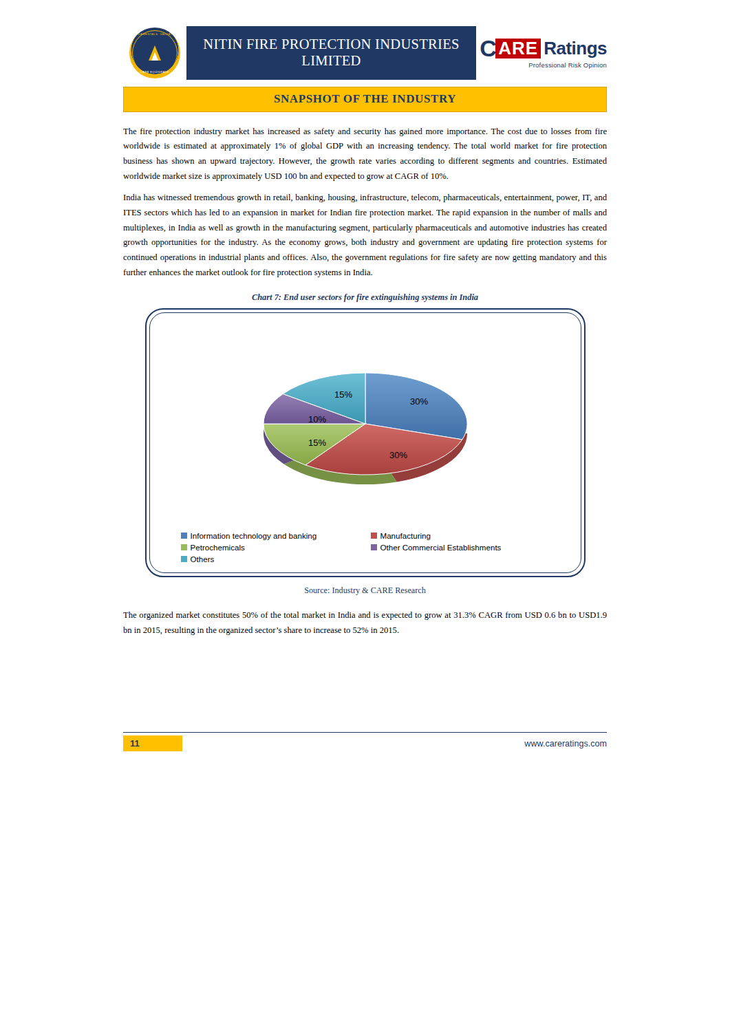FUNDAMENTALS VALUATION
CARE EQUIGRADE
NITIN FIRE PROTECTION INDUSTRIES LIMITED
CARE Ratings
Professional Risk Opinion
SNAPSHOT OF THE INDUSTRY
The fire protection industry market has increased as safety and security has gained more importance. The cost due to losses from fire worldwide is estimated at approximately 1% of global GDP with an increasing tendency. The total world market for fire protection business has shown an upward trajectory. However, the growth rate varies according to different segments and countries. Estimated worldwide market size is approximately USD 100 bn and expected to grow at CAGR of 10%.
India has witnessed tremendous growth in retail, banking, housing, infrastructure, telecom, pharmaceuticals, entertainment, power, IT, and ITES sectors which has led to an expansion in market for Indian fire protection market. The rapid expansion in the number of malls and multiplexes, in India as well as growth in the manufacturing segment, particularly pharmaceuticals and automotive industries has created growth opportunities for the industry. As the economy grows, both industry and government are updating fire protection systems for continued operations in industrial plants and offices. Also, the government regulations for fire safety are now getting mandatory and this further enhances the market outlook for fire protection systems in India.
Chart 7: End user sectors for fire extinguishing systems in India
30% 30% 15% 10% 15%
Information technology and banking Manufacturing
Petrochemicals Other Commercial Establishments
Others
Source: Industry & CARE Research
The organized market constitutes 50% of the total market in India and is expected to grow at 31.3% CAGR from USD 0.6 bn to USD1.9 bn in 2015, resulting in the organized sector’s share to increase to 52% in 2015.
11
www.careratings.com